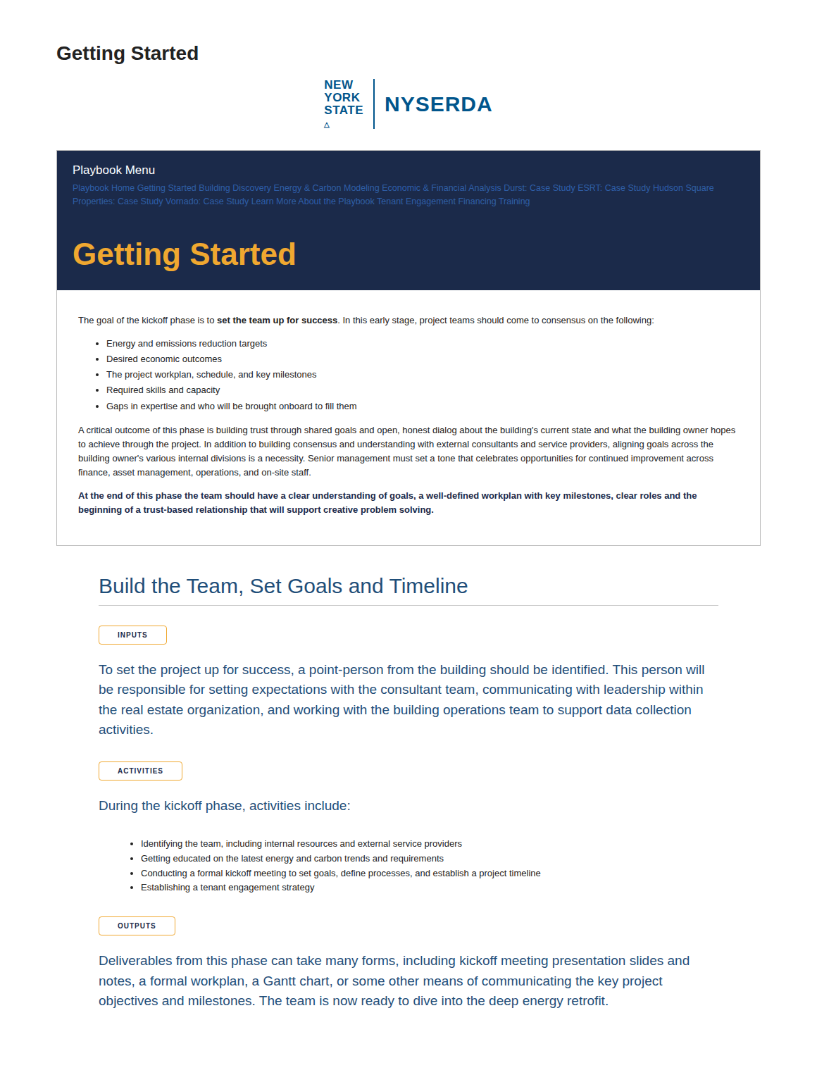Getting Started
NEW
YORK
STATE
△
NYSERDA
Playbook Menu
Playbook Home Getting Started Building Discovery Energy & Carbon Modeling Economic & Financial Analysis Durst: Case Study ESRT: Case Study Hudson Square Properties: Case Study Vornado: Case Study Learn More About the Playbook Tenant Engagement Financing Training
Getting Started
The goal of the kickoff phase is to set the team up for success. In this early stage, project teams should come to consensus on the following:
Energy and emissions reduction targets
Desired economic outcomes
The project workplan, schedule, and key milestones
Required skills and capacity
Gaps in expertise and who will be brought onboard to fill them
A critical outcome of this phase is building trust through shared goals and open, honest dialog about the building's current state and what the building owner hopes to achieve through the project. In addition to building consensus and understanding with external consultants and service providers, aligning goals across the building owner's various internal divisions is a necessity. Senior management must set a tone that celebrates opportunities for continued improvement across finance, asset management, operations, and on-site staff.
At the end of this phase the team should have a clear understanding of goals, a well-defined workplan with key milestones, clear roles and the beginning of a trust-based relationship that will support creative problem solving.
Build the Team, Set Goals and Timeline
INPUTS
To set the project up for success, a point-person from the building should be identified. This person will be responsible for setting expectations with the consultant team, communicating with leadership within the real estate organization, and working with the building operations team to support data collection activities.
ACTIVITIES
During the kickoff phase, activities include:
Identifying the team, including internal resources and external service providers
Getting educated on the latest energy and carbon trends and requirements
Conducting a formal kickoff meeting to set goals, define processes, and establish a project timeline
Establishing a tenant engagement strategy
OUTPUTS
Deliverables from this phase can take many forms, including kickoff meeting presentation slides and notes, a formal workplan, a Gantt chart, or some other means of communicating the key project objectives and milestones. The team is now ready to dive into the deep energy retrofit.